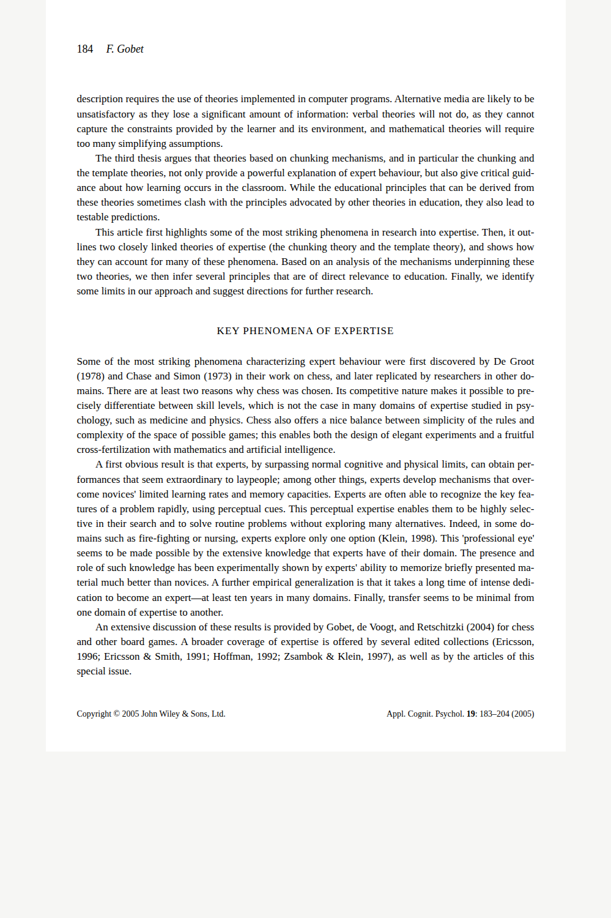184 F. Gobet
description requires the use of theories implemented in computer programs. Alternative media are likely to be unsatisfactory as they lose a significant amount of information: verbal theories will not do, as they cannot capture the constraints provided by the learner and its environment, and mathematical theories will require too many simplifying assumptions.
The third thesis argues that theories based on chunking mechanisms, and in particular the chunking and the template theories, not only provide a powerful explanation of expert behaviour, but also give critical guidance about how learning occurs in the classroom. While the educational principles that can be derived from these theories sometimes clash with the principles advocated by other theories in education, they also lead to testable predictions.
This article first highlights some of the most striking phenomena in research into expertise. Then, it outlines two closely linked theories of expertise (the chunking theory and the template theory), and shows how they can account for many of these phenomena. Based on an analysis of the mechanisms underpinning these two theories, we then infer several principles that are of direct relevance to education. Finally, we identify some limits in our approach and suggest directions for further research.
Key phenomena of expertise
Some of the most striking phenomena characterizing expert behaviour were first discovered by De Groot (1978) and Chase and Simon (1973) in their work on chess, and later replicated by researchers in other domains. There are at least two reasons why chess was chosen. Its competitive nature makes it possible to precisely differentiate between skill levels, which is not the case in many domains of expertise studied in psychology, such as medicine and physics. Chess also offers a nice balance between simplicity of the rules and complexity of the space of possible games; this enables both the design of elegant experiments and a fruitful cross-fertilization with mathematics and artificial intelligence.
A first obvious result is that experts, by surpassing normal cognitive and physical limits, can obtain performances that seem extraordinary to laypeople; among other things, experts develop mechanisms that overcome novices' limited learning rates and memory capacities. Experts are often able to recognize the key features of a problem rapidly, using perceptual cues. This perceptual expertise enables them to be highly selective in their search and to solve routine problems without exploring many alternatives. Indeed, in some domains such as fire-fighting or nursing, experts explore only one option (Klein, 1998). This 'professional eye' seems to be made possible by the extensive knowledge that experts have of their domain. The presence and role of such knowledge has been experimentally shown by experts' ability to memorize briefly presented material much better than novices. A further empirical generalization is that it takes a long time of intense dedication to become an expert—at least ten years in many domains. Finally, transfer seems to be minimal from one domain of expertise to another.
An extensive discussion of these results is provided by Gobet, de Voogt, and Retschitzki (2004) for chess and other board games. A broader coverage of expertise is offered by several edited collections (Ericsson, 1996; Ericsson & Smith, 1991; Hoffman, 1992; Zsambok & Klein, 1997), as well as by the articles of this special issue.
Copyright © 2005 John Wiley & Sons, Ltd. Appl. Cognit. Psychol. 19: 183–204 (2005)